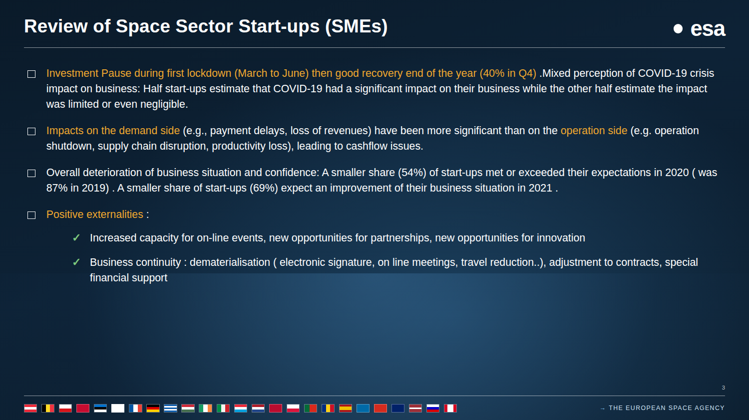Review of Space Sector Start-ups (SMEs)
esa
Investment Pause during first lockdown (March to June) then good recovery end of the year (40% in Q4) .Mixed perception of COVID-19 crisis impact on business: Half start-ups estimate that COVID-19 had a significant impact on their business while the other half estimate the impact was limited or even negligible.
Impacts on the demand side (e.g., payment delays, loss of revenues) have been more significant than on the operation side (e.g. operation shutdown, supply chain disruption, productivity loss), leading to cashflow issues.
Overall deterioration of business situation and confidence: A smaller share (54%) of start-ups met or exceeded their expectations in 2020 ( was 87% in 2019) . A smaller share of start-ups (69%) expect an improvement of their business situation in 2021 .
Positive externalities :
Increased capacity for on-line events, new opportunities for partnerships, new opportunities for innovation
Business continuity : dematerialisation ( electronic signature, on line meetings, travel reduction..), adjustment to contracts, special financial support
3
→THE EUROPEAN SPACE AGENCY